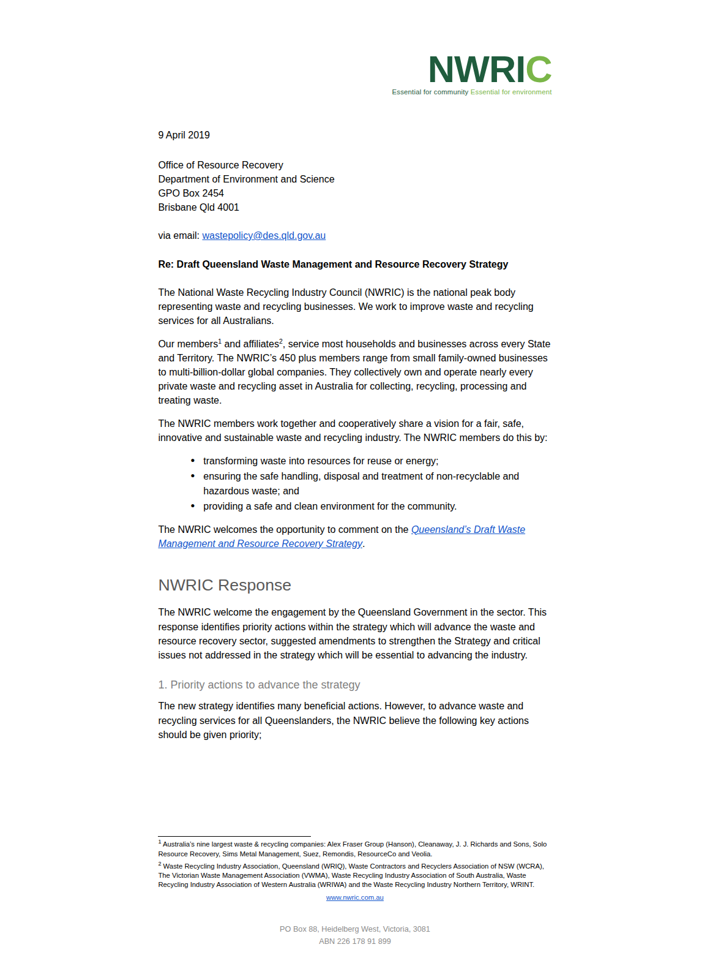NWRIC
Essential for community Essential for environment
9 April 2019
Office of Resource Recovery
Department of Environment and Science
GPO Box 2454
Brisbane Qld 4001
via email: wastepolicy@des.qld.gov.au
Re: Draft Queensland Waste Management and Resource Recovery Strategy
The National Waste Recycling Industry Council (NWRIC) is the national peak body representing waste and recycling businesses. We work to improve waste and recycling services for all Australians.
Our members1 and affiliates2, service most households and businesses across every State and Territory. The NWRIC’s 450 plus members range from small family-owned businesses to multi-billion-dollar global companies. They collectively own and operate nearly every private waste and recycling asset in Australia for collecting, recycling, processing and treating waste.
The NWRIC members work together and cooperatively share a vision for a fair, safe, innovative and sustainable waste and recycling industry. The NWRIC members do this by:
transforming waste into resources for reuse or energy;
ensuring the safe handling, disposal and treatment of non-recyclable and hazardous waste; and
providing a safe and clean environment for the community.
The NWRIC welcomes the opportunity to comment on the Queensland’s Draft Waste Management and Resource Recovery Strategy.
NWRIC Response
The NWRIC welcome the engagement by the Queensland Government in the sector. This response identifies priority actions within the strategy which will advance the waste and resource recovery sector, suggested amendments to strengthen the Strategy and critical issues not addressed in the strategy which will be essential to advancing the industry.
1. Priority actions to advance the strategy
The new strategy identifies many beneficial actions. However, to advance waste and recycling services for all Queenslanders, the NWRIC believe the following key actions should be given priority;
1 Australia’s nine largest waste & recycling companies: Alex Fraser Group (Hanson), Cleanaway, J. J. Richards and Sons, Solo Resource Recovery, Sims Metal Management, Suez, Remondis, ResourceCo and Veolia.
2 Waste Recycling Industry Association, Queensland (WRIQ), Waste Contractors and Recyclers Association of NSW (WCRA), The Victorian Waste Management Association (VWMA), Waste Recycling Industry Association of South Australia, Waste Recycling Industry Association of Western Australia (WRIWA) and the Waste Recycling Industry Northern Territory, WRINT.
www.nwric.com.au
PO Box 88, Heidelberg West, Victoria, 3081
ABN 226 178 91 899